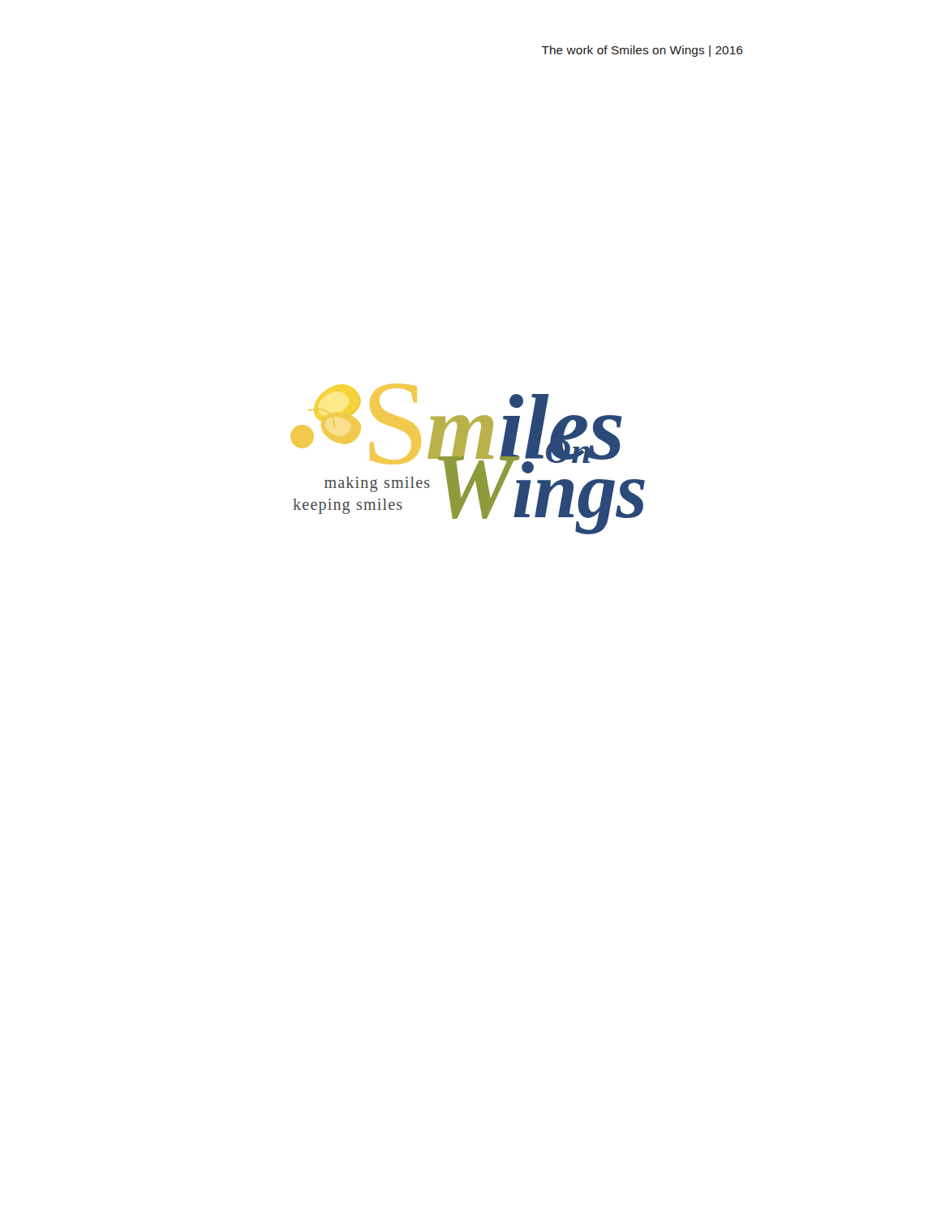The work of Smiles on Wings | 2016
Smiles
On
Wings
making smiles keeping smiles